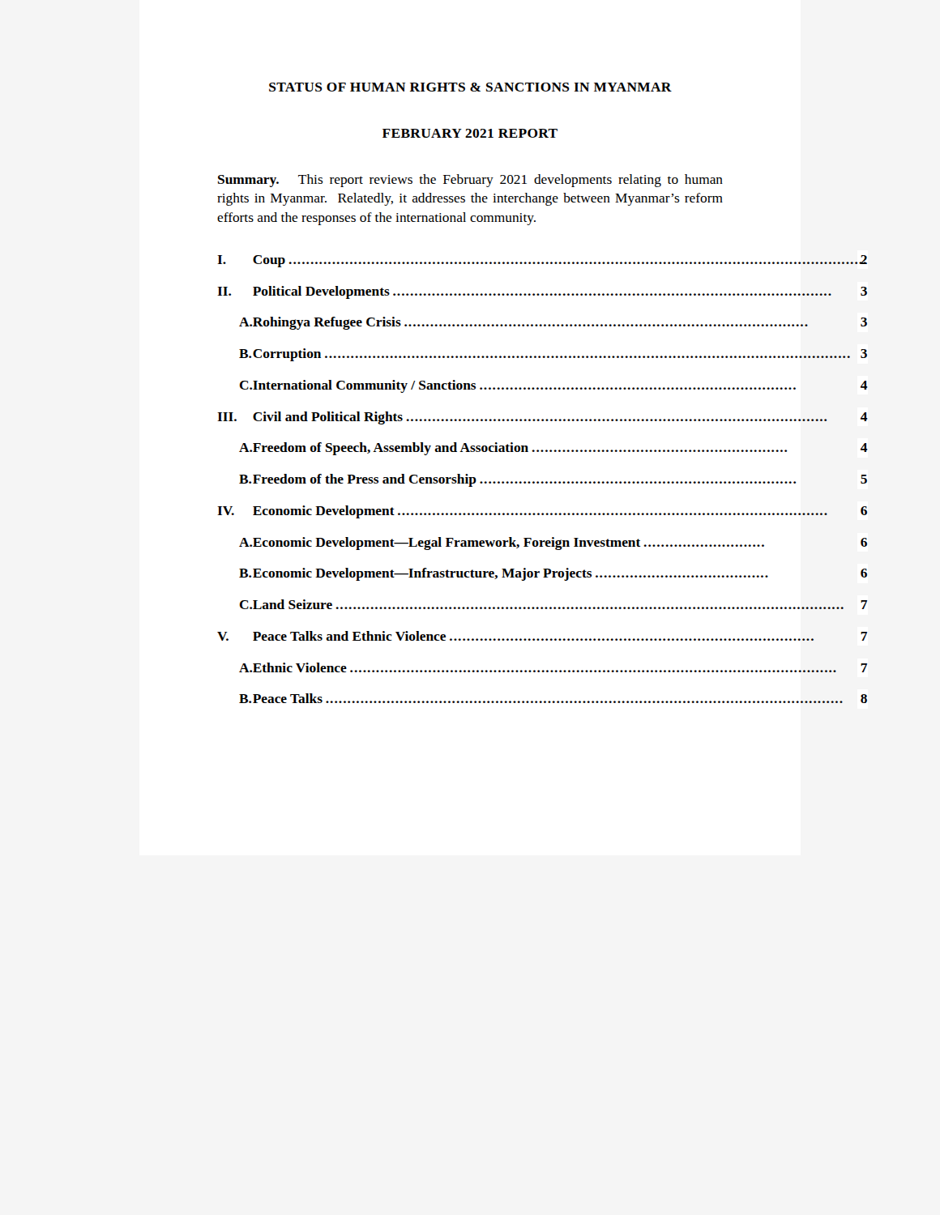STATUS OF HUMAN RIGHTS & SANCTIONS IN MYANMAR
FEBRUARY 2021 REPORT
Summary. This report reviews the February 2021 developments relating to human rights in Myanmar. Relatedly, it addresses the interchange between Myanmar’s reform efforts and the responses of the international community.
| I. | 2 Coup ..................................................................................................................................... |
| II. | 3 Political Developments ..................................................................................................... |
| A. | 3 Rohingya Refugee Crisis ............................................................................................. |
| B. | 3 Corruption ......................................................................................................................... |
| C. | 4 International Community / Sanctions ......................................................................... |
| III. | 4 Civil and Political Rights ................................................................................................. |
| A. | 4 Freedom of Speech, Assembly and Association ........................................................... |
| B. | 5 Freedom of the Press and Censorship ......................................................................... |
| IV. | 6 Economic Development ................................................................................................... |
| A. | 6 Economic Development—Legal Framework, Foreign Investment ............................ |
| B. | 6 Economic Development—Infrastructure, Major Projects ........................................ |
| C. | 7 Land Seizure ..................................................................................................................... |
| V. | 7 Peace Talks and Ethnic Violence .................................................................................... |
| A. | 7 Ethnic Violence ................................................................................................................ |
| B. | 8 Peace Talks ....................................................................................................................... |